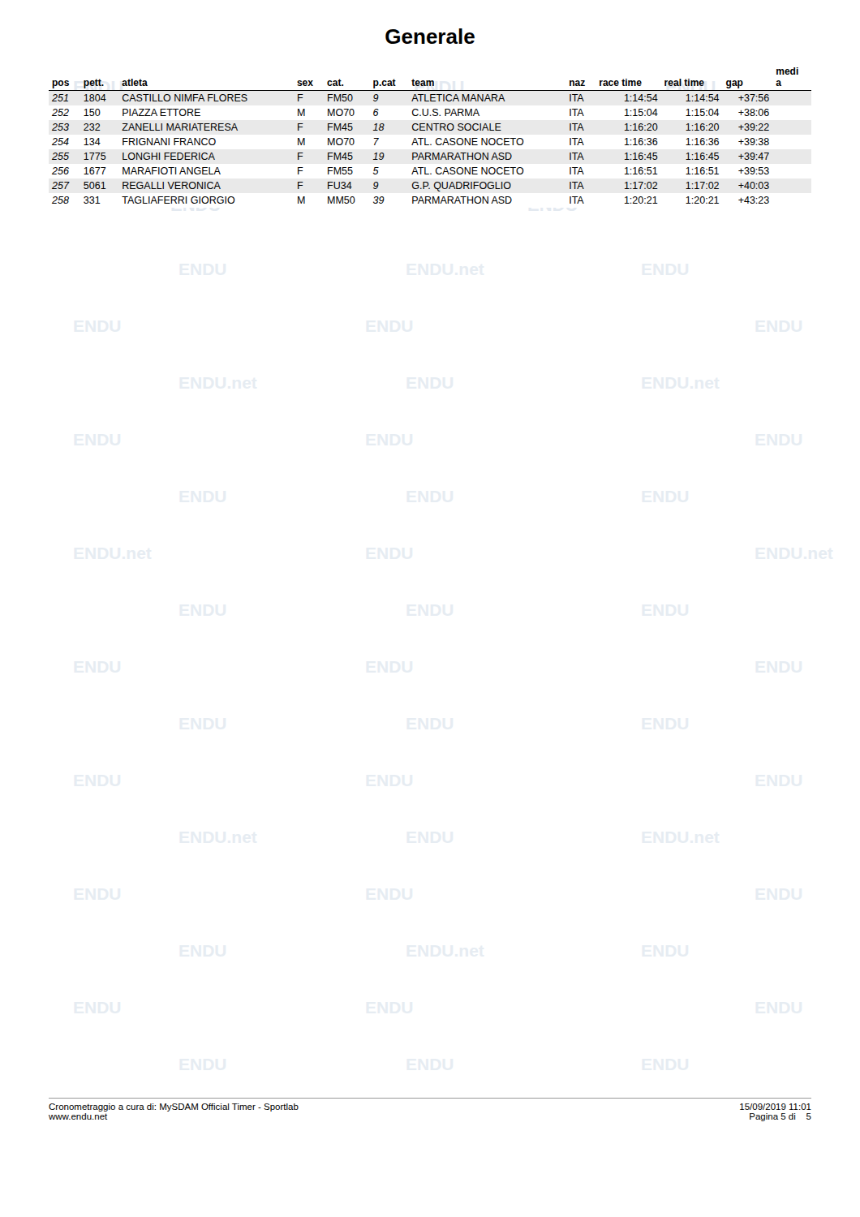Generale
ENDU
ENDU
ENDU
ENDU
ENDU
ENDU
ENDU
ENDU
ENDU
ENDU
| pos | pett. | atleta | sex | cat. | p.cat | team | naz | race time | real time | gap | medi a |
| --- | --- | --- | --- | --- | --- | --- | --- | --- | --- | --- | --- |
| 251 | 1804 | CASTILLO NIMFA FLORES | F | FM50 | 9 | ATLETICA MANARA | ITA | 1:14:54 | 1:14:54 | +37:56 | |
| 252 | 150 | PIAZZA ETTORE | M | MO70 | 6 | C.U.S. PARMA | ITA | 1:15:04 | 1:15:04 | +38:06 | |
| 253 | 232 | ZANELLI MARIATERESA | F | FM45 | 18 | CENTRO SOCIALE | ITA | 1:16:20 | 1:16:20 | +39:22 | |
| 254 | 134 | FRIGNANI FRANCO | M | MO70 | 7 | ATL. CASONE NOCETO | ITA | 1:16:36 | 1:16:36 | +39:38 | |
| 255 | 1775 | LONGHI FEDERICA | F | FM45 | 19 | PARMARATHON ASD | ITA | 1:16:45 | 1:16:45 | +39:47 | |
| 256 | 1677 | MARAFIOTI ANGELA | F | FM55 | 5 | ATL. CASONE NOCETO | ITA | 1:16:51 | 1:16:51 | +39:53 | |
| 257 | 5061 | REGALLI VERONICA | F | FU34 | 9 | G.P. QUADRIFOGLIO | ITA | 1:17:02 | 1:17:02 | +40:03 | |
| 258 | 331 | TAGLIAFERRI GIORGIO | M | MM50 | 39 | PARMARATHON ASD | ITA | 1:20:21 | 1:20:21 | +43:23 | |
ENDU ENDU.net ENDU ENDU ENDU ENDU ENDU.net ENDU ENDU.net ENDU ENDU ENDU ENDU ENDU ENDU ENDU.net ENDU ENDU.net ENDU ENDU ENDU ENDU ENDU ENDU ENDU ENDU ENDU ENDU ENDU ENDU ENDU.net ENDU ENDU.net ENDU ENDU ENDU ENDU ENDU.net ENDU ENDU ENDU ENDU ENDU ENDU ENDU ENDU ENDU ENDU ENDU.net ENDU ENDU.net ENDU ENDU ENDU
Cronometraggio a cura di: MySDAM Official Timer - Sportlab
www.endu.net
15/09/2019 11:01
Pagina 5 di 5